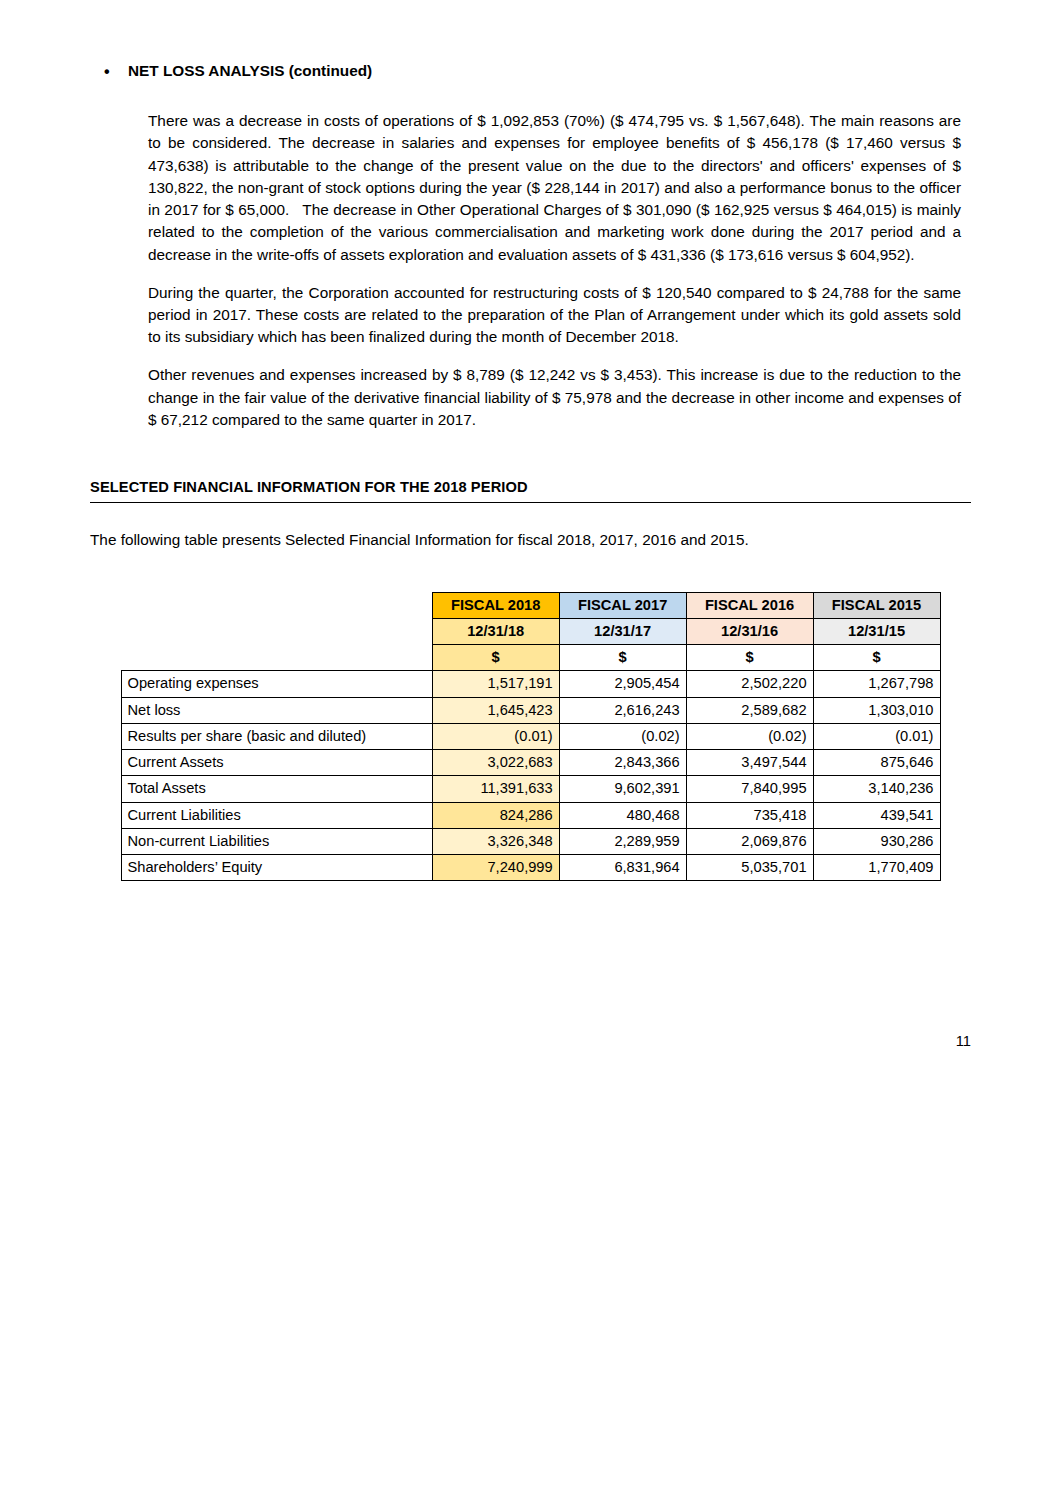NET LOSS ANALYSIS (continued)
There was a decrease in costs of operations of $ 1,092,853 (70%) ($ 474,795 vs. $ 1,567,648). The main reasons are to be considered. The decrease in salaries and expenses for employee benefits of $ 456,178 ($ 17,460 versus $ 473,638) is attributable to the change of the present value on the due to the directors' and officers' expenses of $ 130,822, the non-grant of stock options during the year ($ 228,144 in 2017) and also a performance bonus to the officer in 2017 for $ 65,000. The decrease in Other Operational Charges of $ 301,090 ($ 162,925 versus $ 464,015) is mainly related to the completion of the various commercialisation and marketing work done during the 2017 period and a decrease in the write-offs of assets exploration and evaluation assets of $ 431,336 ($ 173,616 versus $ 604,952).
During the quarter, the Corporation accounted for restructuring costs of $ 120,540 compared to $ 24,788 for the same period in 2017. These costs are related to the preparation of the Plan of Arrangement under which its gold assets sold to its subsidiary which has been finalized during the month of December 2018.
Other revenues and expenses increased by $ 8,789 ($ 12,242 vs $ 3,453). This increase is due to the reduction to the change in the fair value of the derivative financial liability of $ 75,978 and the decrease in other income and expenses of $ 67,212 compared to the same quarter in 2017.
SELECTED FINANCIAL INFORMATION FOR THE 2018 PERIOD
The following table presents Selected Financial Information for fiscal 2018, 2017, 2016 and 2015.
| | FISCAL 2018 | FISCAL 2017 | FISCAL 2016 | FISCAL 2015 |
| | 12/31/18 | 12/31/17 | 12/31/16 | 12/31/15 |
| | $ | $ | $ | $ |
| Operating expenses | 1,517,191 | 2,905,454 | 2,502,220 | 1,267,798 |
| Net loss | 1,645,423 | 2,616,243 | 2,589,682 | 1,303,010 |
| Results per share (basic and diluted) | (0.01) | (0.02) | (0.02) | (0.01) |
| Current Assets | 3,022,683 | 2,843,366 | 3,497,544 | 875,646 |
| Total Assets | 11,391,633 | 9,602,391 | 7,840,995 | 3,140,236 |
| Current Liabilities | 824,286 | 480,468 | 735,418 | 439,541 |
| Non-current Liabilities | 3,326,348 | 2,289,959 | 2,069,876 | 930,286 |
| Shareholders’ Equity | 7,240,999 | 6,831,964 | 5,035,701 | 1,770,409 |
11